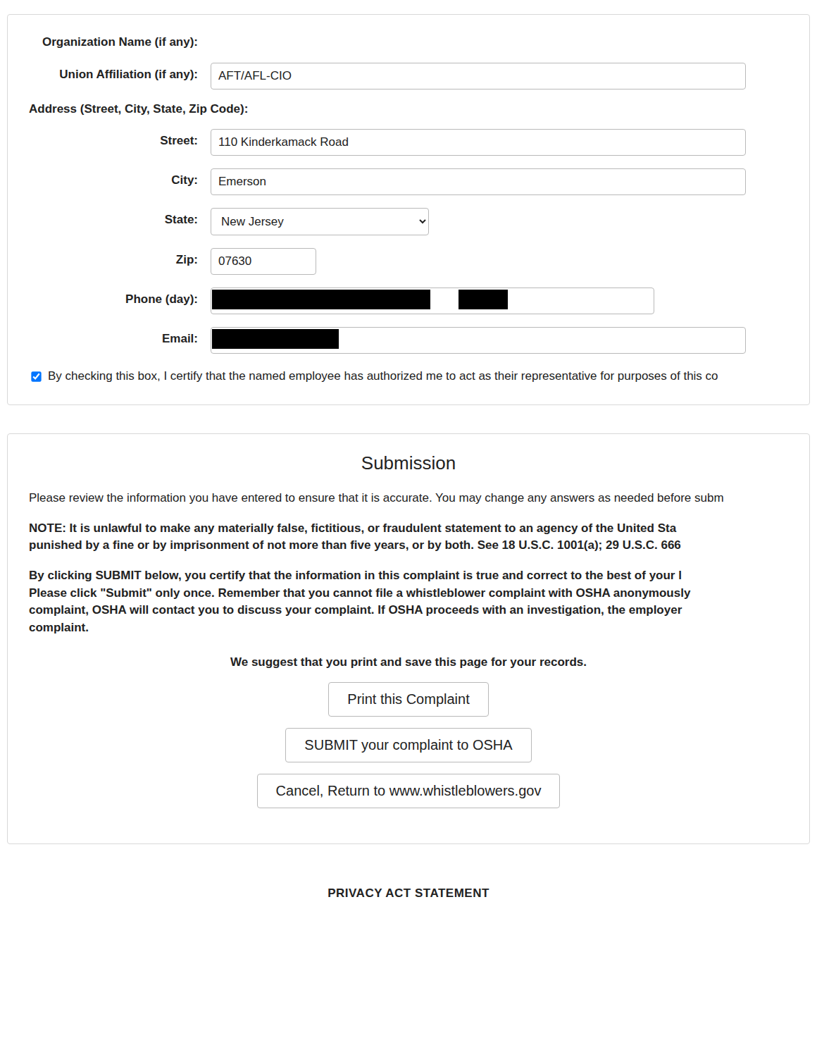Organization Name (if any):
Union Affiliation (if any):
Address (Street, City, State, Zip Code):
Street:
City:
State:
New Jersey
Zip:
Phone (day):
Email:
By checking this box, I certify that the named employee has authorized me to act as their representative for purposes of this co
Submission
Please review the information you have entered to ensure that it is accurate. You may change any answers as needed before subm
NOTE: It is unlawful to make any materially false, fictitious, or fraudulent statement to an agency of the United Sta
punished by a fine or by imprisonment of not more than five years, or by both. See 18 U.S.C. 1001(a); 29 U.S.C. 666
By clicking SUBMIT below, you certify that the information in this complaint is true and correct to the best of your l
Please click "Submit" only once. Remember that you cannot file a whistleblower complaint with OSHA anonymously
complaint, OSHA will contact you to discuss your complaint. If OSHA proceeds with an investigation, the employer
complaint.
We suggest that you print and save this page for your records.
Print this Complaint
SUBMIT your complaint to OSHA
Cancel, Return to www.whistleblowers.gov
PRIVACY ACT STATEMENT